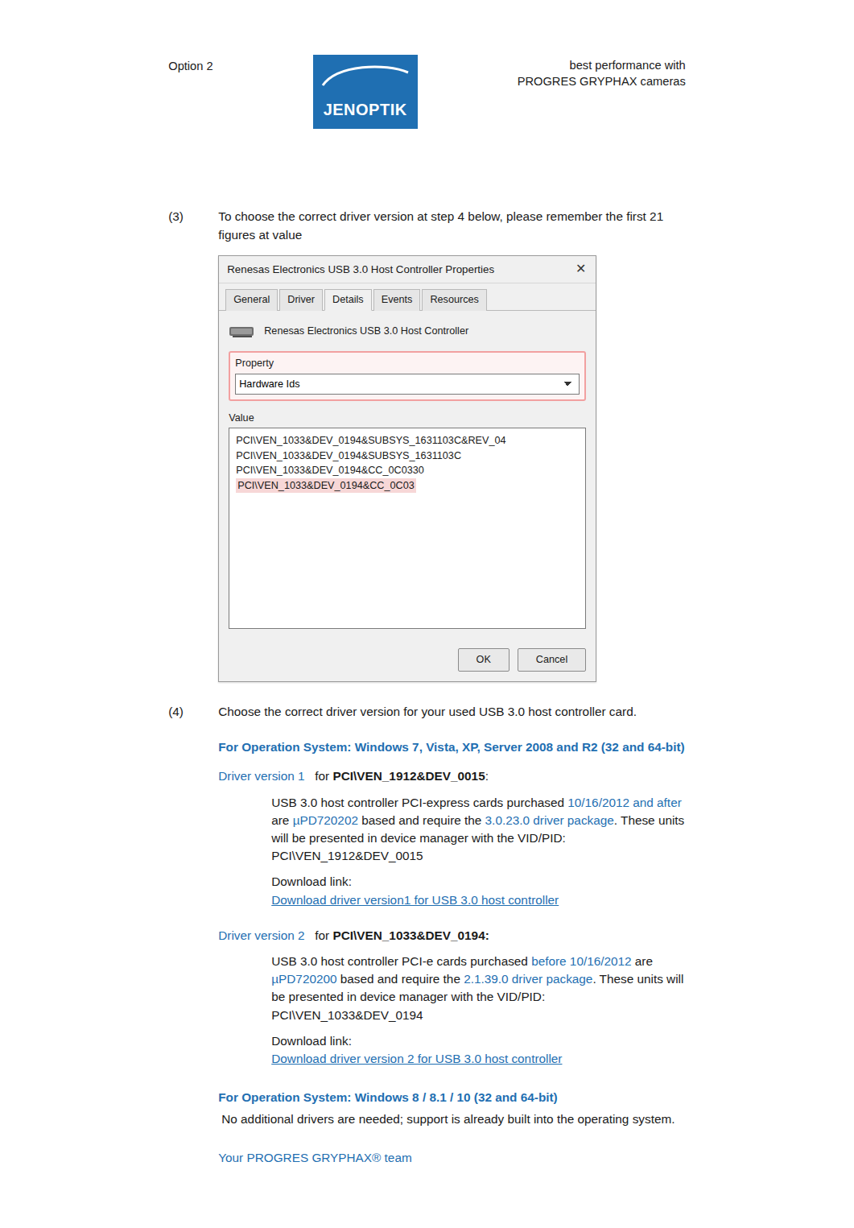Option 2
JENOPTIK
best performance with
PROGRES GRYPHAX cameras
(3)
To choose the correct driver version at step 4 below, please remember the first 21 figures at value
Renesas Electronics USB 3.0 Host Controller Properties ✕
General
Driver
Details
Events
Resources
Renesas Electronics USB 3.0 Host Controller
Property
Hardware Ids
Value
PCI\VEN_1033&DEV_0194&SUBSYS_1631103C&REV_04
PCI\VEN_1033&DEV_0194&SUBSYS_1631103C
PCI\VEN_1033&DEV_0194&CC_0C0330
PCI\VEN_1033&DEV_0194&CC_0C03
OK Cancel
(4)
Choose the correct driver version for your used USB 3.0 host controller card.
For Operation System: Windows 7, Vista, XP, Server 2008 and R2 (32 and 64-bit)
Driver version 1 for PCI\VEN_1912&DEV_0015:
USB 3.0 host controller PCI-express cards purchased 10/16/2012 and after are µPD720202 based and require the 3.0.23.0 driver package. These units will be presented in device manager with the VID/PID: PCI\VEN_1912&DEV_0015
Download link:
Download driver version1 for USB 3.0 host controller
Driver version 2 for PCI\VEN_1033&DEV_0194:
USB 3.0 host controller PCI-e cards purchased before 10/16/2012 are µPD720200 based and require the 2.1.39.0 driver package. These units will be presented in device manager with the VID/PID: PCI\VEN_1033&DEV_0194
Download link:
Download driver version 2 for USB 3.0 host controller
For Operation System: Windows 8 / 8.1 / 10 (32 and 64-bit)
No additional drivers are needed; support is already built into the operating system.
Your PROGRES GRYPHAX® team